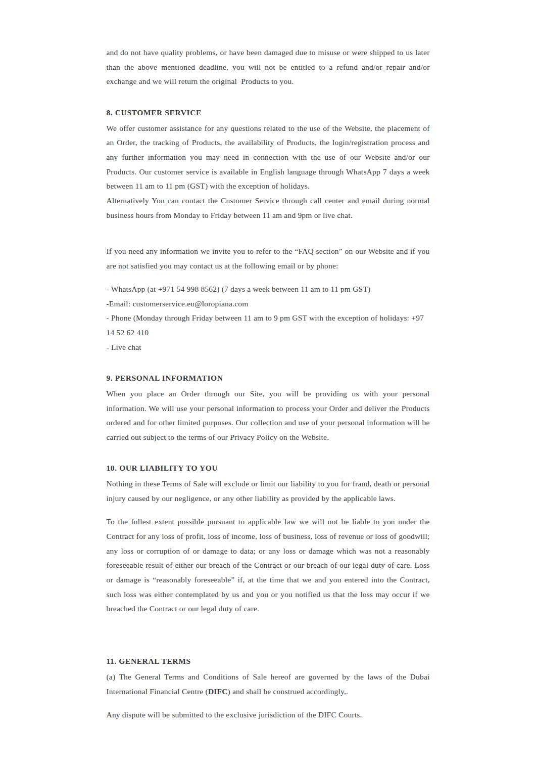and do not have quality problems, or have been damaged due to misuse or were shipped to us later than the above mentioned deadline, you will not be entitled to a refund and/or repair and/or exchange and we will return the original Products to you.
8. Customer Service
We offer customer assistance for any questions related to the use of the Website, the placement of an Order, the tracking of Products, the availability of Products, the login/registration process and any further information you may need in connection with the use of our Website and/or our Products. Our customer service is available in English language through WhatsApp 7 days a week between 11 am to 11 pm (GST) with the exception of holidays.
Alternatively You can contact the Customer Service through call center and email during normal business hours from Monday to Friday between 11 am and 9pm or live chat.
If you need any information we invite you to refer to the “FAQ section” on our Website and if you are not satisfied you may contact us at the following email or by phone:
- WhatsApp (at +971 54 998 8562) (7 days a week between 11 am to 11 pm GST)
-Email: customerservice.eu@loropiana.com
- Phone (Monday through Friday between 11 am to 9 pm GST with the exception of holidays: +97 14 52 62 410
- Live chat
9. Personal Information
When you place an Order through our Site, you will be providing us with your personal information. We will use your personal information to process your Order and deliver the Products ordered and for other limited purposes. Our collection and use of your personal information will be carried out subject to the terms of our Privacy Policy on the Website.
10. Our Liability to You
Nothing in these Terms of Sale will exclude or limit our liability to you for fraud, death or personal injury caused by our negligence, or any other liability as provided by the applicable laws.
To the fullest extent possible pursuant to applicable law we will not be liable to you under the Contract for any loss of profit, loss of income, loss of business, loss of revenue or loss of goodwill; any loss or corruption of or damage to data; or any loss or damage which was not a reasonably foreseeable result of either our breach of the Contract or our breach of our legal duty of care. Loss or damage is “reasonably foreseeable” if, at the time that we and you entered into the Contract, such loss was either contemplated by us and you or you notified us that the loss may occur if we breached the Contract or our legal duty of care.
11. General Terms
(a) The General Terms and Conditions of Sale hereof are governed by the laws of the Dubai International Financial Centre (DIFC) and shall be construed accordingly,.
Any dispute will be submitted to the exclusive jurisdiction of the DIFC Courts.